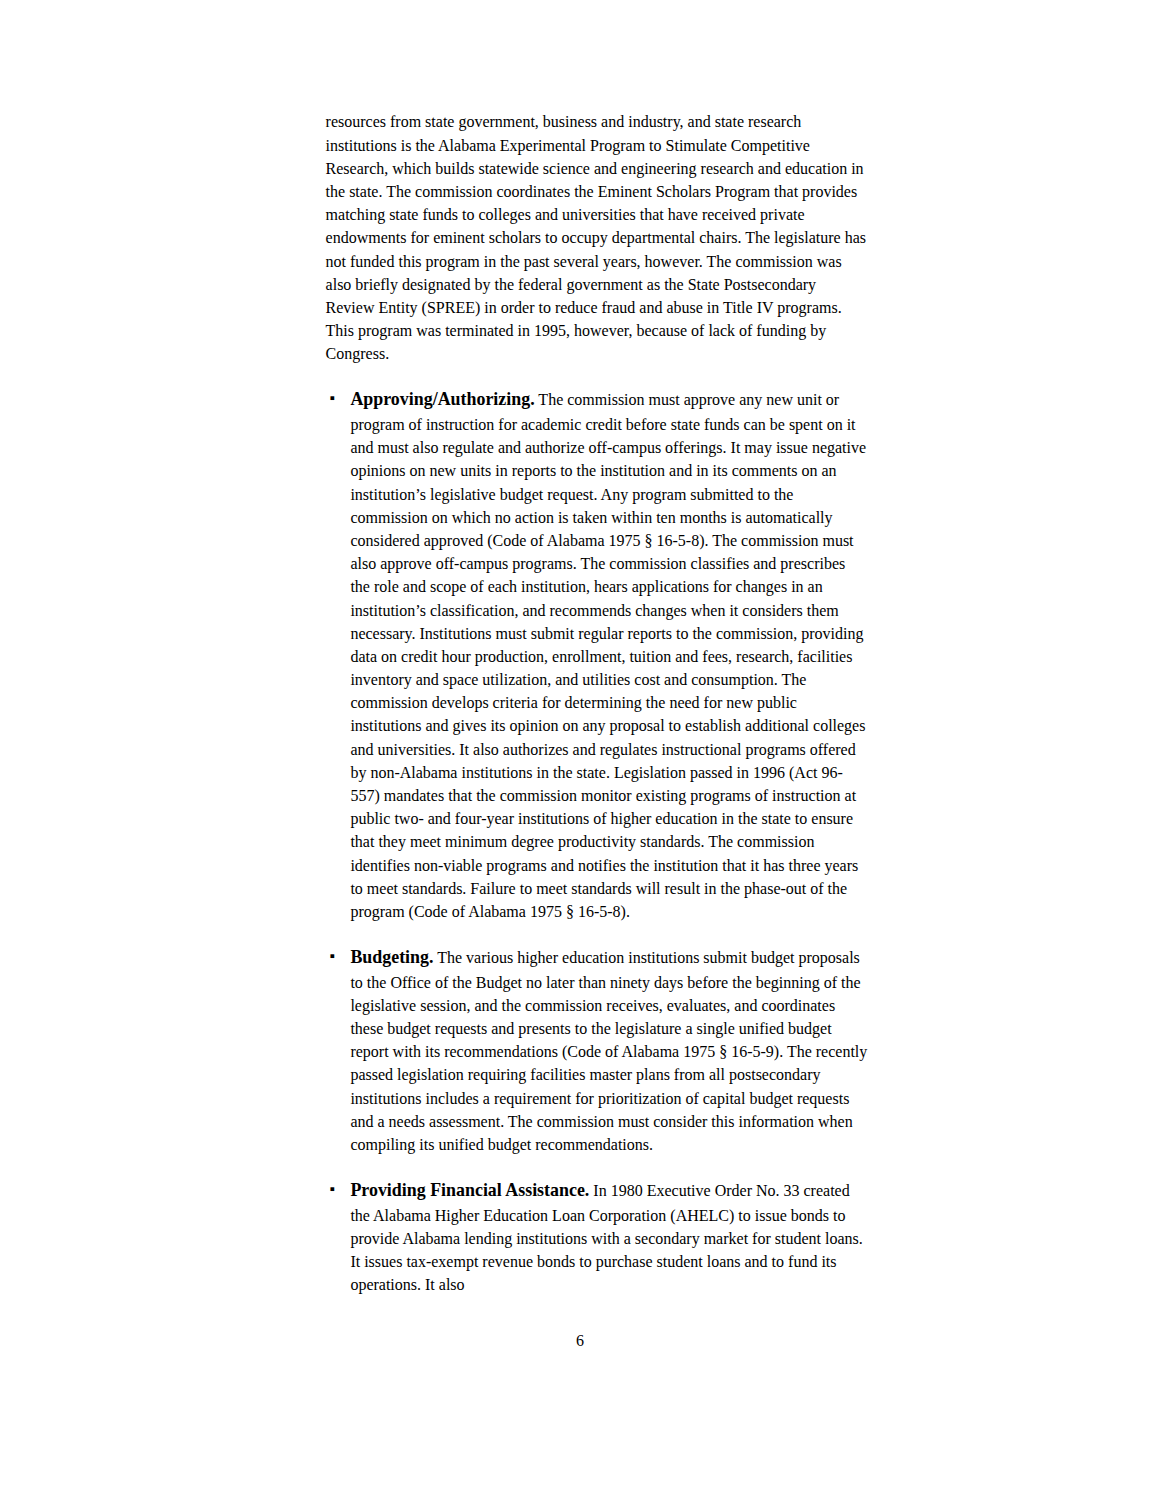resources from state government, business and industry, and state research institutions is the Alabama Experimental Program to Stimulate Competitive Research, which builds statewide science and engineering research and education in the state. The commission coordinates the Eminent Scholars Program that provides matching state funds to colleges and universities that have received private endowments for eminent scholars to occupy departmental chairs. The legislature has not funded this program in the past several years, however. The commission was also briefly designated by the federal government as the State Postsecondary Review Entity (SPREE) in order to reduce fraud and abuse in Title IV programs. This program was terminated in 1995, however, because of lack of funding by Congress.
Approving/Authorizing. The commission must approve any new unit or program of instruction for academic credit before state funds can be spent on it and must also regulate and authorize off-campus offerings. It may issue negative opinions on new units in reports to the institution and in its comments on an institution’s legislative budget request. Any program submitted to the commission on which no action is taken within ten months is automatically considered approved (Code of Alabama 1975 § 16-5-8). The commission must also approve off-campus programs. The commission classifies and prescribes the role and scope of each institution, hears applications for changes in an institution’s classification, and recommends changes when it considers them necessary. Institutions must submit regular reports to the commission, providing data on credit hour production, enrollment, tuition and fees, research, facilities inventory and space utilization, and utilities cost and consumption. The commission develops criteria for determining the need for new public institutions and gives its opinion on any proposal to establish additional colleges and universities. It also authorizes and regulates instructional programs offered by non-Alabama institutions in the state. Legislation passed in 1996 (Act 96-557) mandates that the commission monitor existing programs of instruction at public two- and four-year institutions of higher education in the state to ensure that they meet minimum degree productivity standards. The commission identifies non-viable programs and notifies the institution that it has three years to meet standards. Failure to meet standards will result in the phase-out of the program (Code of Alabama 1975 § 16-5-8).
Budgeting. The various higher education institutions submit budget proposals to the Office of the Budget no later than ninety days before the beginning of the legislative session, and the commission receives, evaluates, and coordinates these budget requests and presents to the legislature a single unified budget report with its recommendations (Code of Alabama 1975 § 16-5-9). The recently passed legislation requiring facilities master plans from all postsecondary institutions includes a requirement for prioritization of capital budget requests and a needs assessment. The commission must consider this information when compiling its unified budget recommendations.
Providing Financial Assistance. In 1980 Executive Order No. 33 created the Alabama Higher Education Loan Corporation (AHELC) to issue bonds to provide Alabama lending institutions with a secondary market for student loans. It issues tax-exempt revenue bonds to purchase student loans and to fund its operations. It also
6